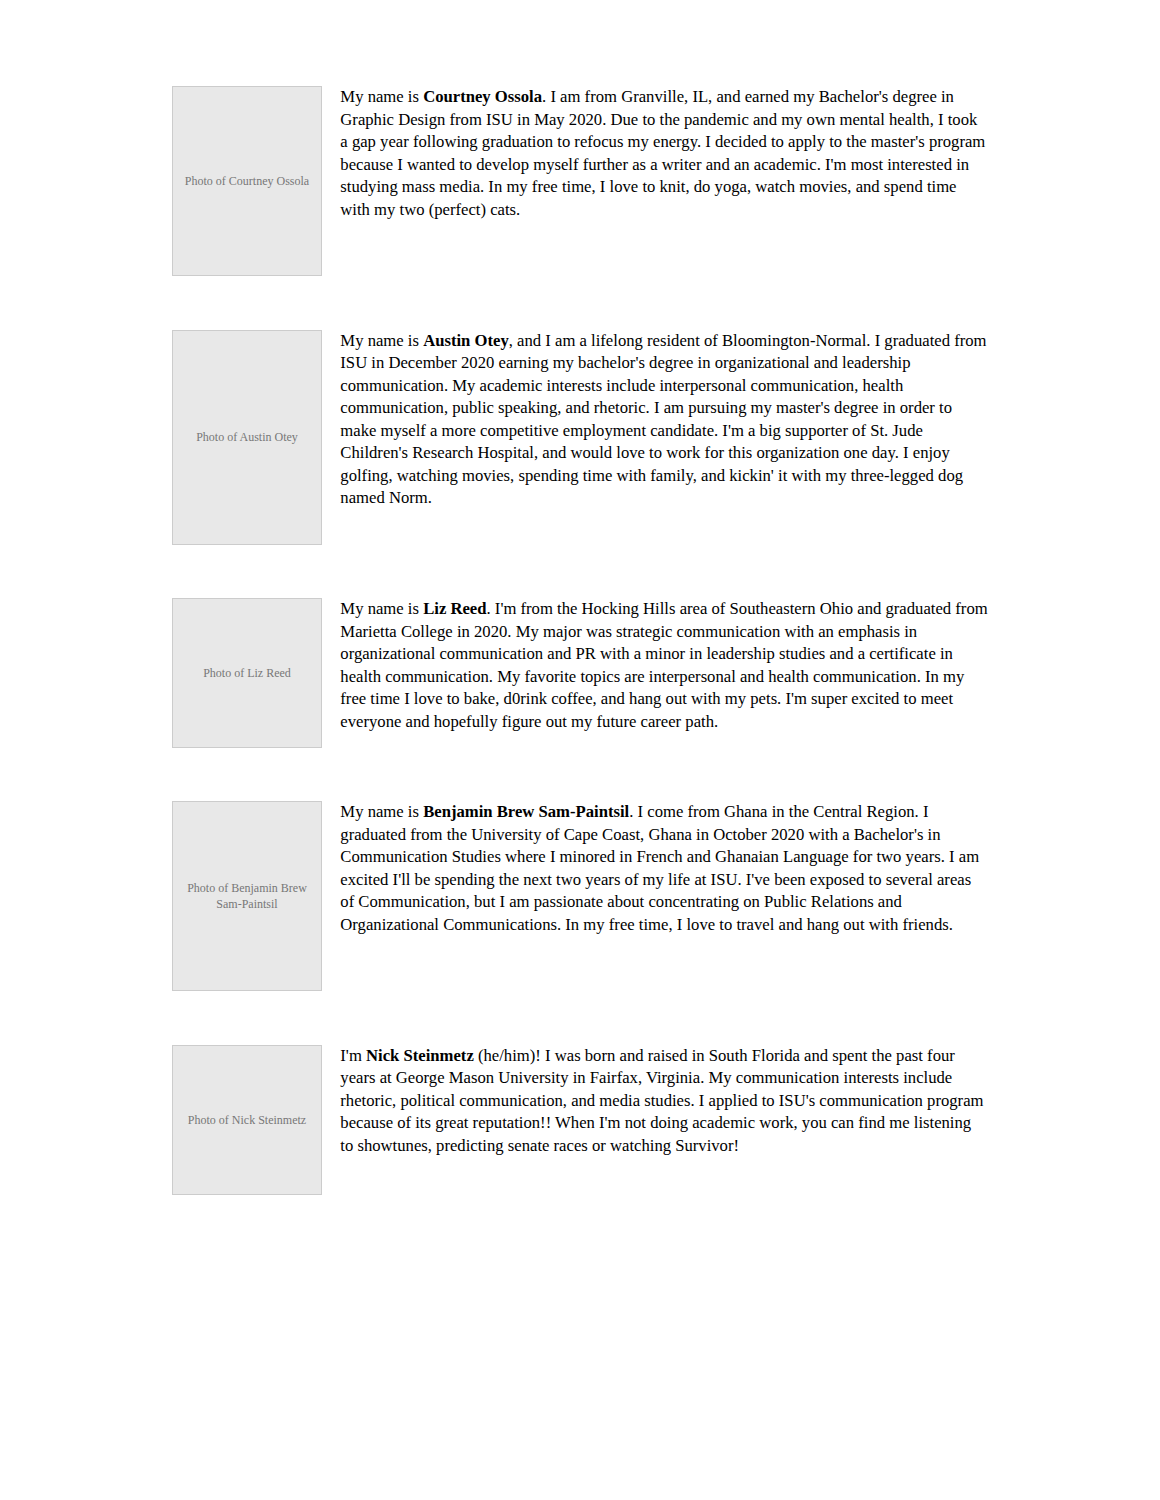Photo of Courtney Ossola
My name is Courtney Ossola. I am from Granville, IL, and earned my Bachelor's degree in Graphic Design from ISU in May 2020. Due to the pandemic and my own mental health, I took a gap year following graduation to refocus my energy. I decided to apply to the master's program because I wanted to develop myself further as a writer and an academic. I'm most interested in studying mass media. In my free time, I love to knit, do yoga, watch movies, and spend time with my two (perfect) cats.
Photo of Austin Otey
My name is Austin Otey, and I am a lifelong resident of Bloomington-Normal. I graduated from ISU in December 2020 earning my bachelor's degree in organizational and leadership communication. My academic interests include interpersonal communication, health communication, public speaking, and rhetoric. I am pursuing my master's degree in order to make myself a more competitive employment candidate. I'm a big supporter of St. Jude Children's Research Hospital, and would love to work for this organization one day. I enjoy golfing, watching movies, spending time with family, and kickin' it with my three-legged dog named Norm.
Photo of Liz Reed
My name is Liz Reed. I'm from the Hocking Hills area of Southeastern Ohio and graduated from Marietta College in 2020. My major was strategic communication with an emphasis in organizational communication and PR with a minor in leadership studies and a certificate in health communication. My favorite topics are interpersonal and health communication. In my free time I love to bake, d0rink coffee, and hang out with my pets. I'm super excited to meet everyone and hopefully figure out my future career path.
Photo of Benjamin Brew Sam-Paintsil
My name is Benjamin Brew Sam-Paintsil. I come from Ghana in the Central Region. I graduated from the University of Cape Coast, Ghana in October 2020 with a Bachelor's in Communication Studies where I minored in French and Ghanaian Language for two years. I am excited I'll be spending the next two years of my life at ISU. I've been exposed to several areas of Communication, but I am passionate about concentrating on Public Relations and Organizational Communications. In my free time, I love to travel and hang out with friends.
Photo of Nick Steinmetz
I'm Nick Steinmetz (he/him)! I was born and raised in South Florida and spent the past four years at George Mason University in Fairfax, Virginia. My communication interests include rhetoric, political communication, and media studies. I applied to ISU's communication program because of its great reputation!! When I'm not doing academic work, you can find me listening to showtunes, predicting senate races or watching Survivor!